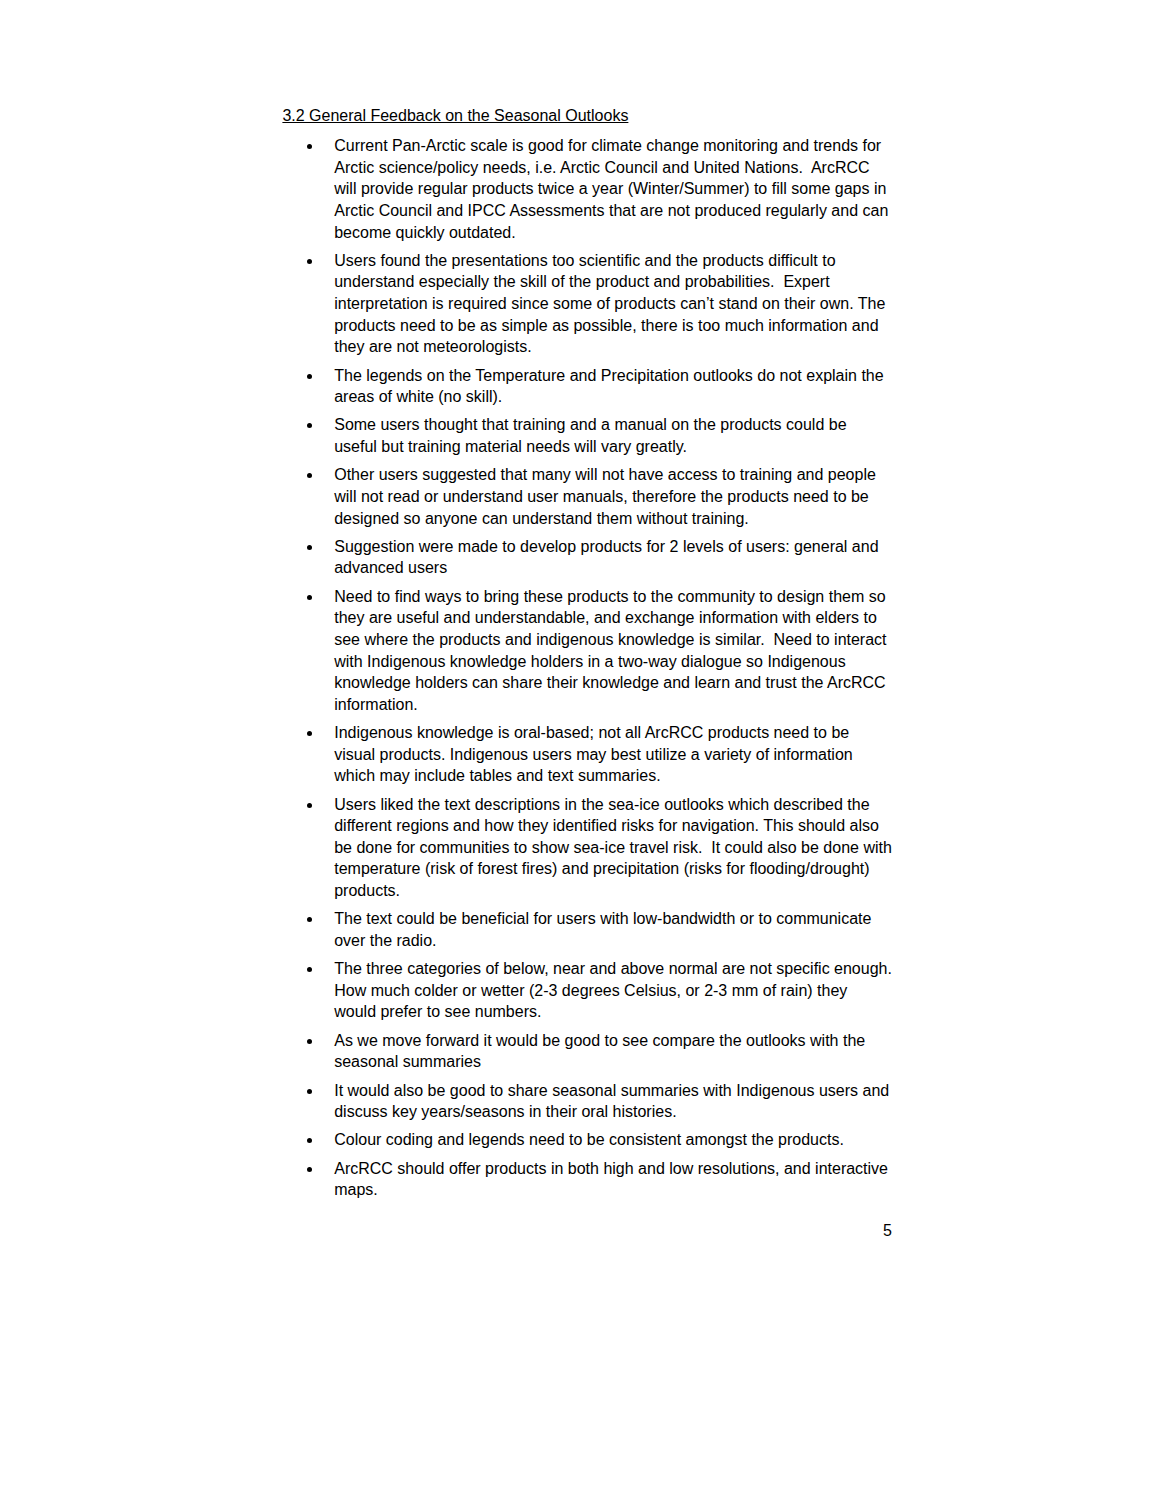3.2 General Feedback on the Seasonal Outlooks
Current Pan-Arctic scale is good for climate change monitoring and trends for Arctic science/policy needs, i.e. Arctic Council and United Nations. ArcRCC will provide regular products twice a year (Winter/Summer) to fill some gaps in Arctic Council and IPCC Assessments that are not produced regularly and can become quickly outdated.
Users found the presentations too scientific and the products difficult to understand especially the skill of the product and probabilities. Expert interpretation is required since some of products can’t stand on their own. The products need to be as simple as possible, there is too much information and they are not meteorologists.
The legends on the Temperature and Precipitation outlooks do not explain the areas of white (no skill).
Some users thought that training and a manual on the products could be useful but training material needs will vary greatly.
Other users suggested that many will not have access to training and people will not read or understand user manuals, therefore the products need to be designed so anyone can understand them without training.
Suggestion were made to develop products for 2 levels of users: general and advanced users
Need to find ways to bring these products to the community to design them so they are useful and understandable, and exchange information with elders to see where the products and indigenous knowledge is similar. Need to interact with Indigenous knowledge holders in a two-way dialogue so Indigenous knowledge holders can share their knowledge and learn and trust the ArcRCC information.
Indigenous knowledge is oral-based; not all ArcRCC products need to be visual products. Indigenous users may best utilize a variety of information which may include tables and text summaries.
Users liked the text descriptions in the sea-ice outlooks which described the different regions and how they identified risks for navigation. This should also be done for communities to show sea-ice travel risk. It could also be done with temperature (risk of forest fires) and precipitation (risks for flooding/drought) products.
The text could be beneficial for users with low-bandwidth or to communicate over the radio.
The three categories of below, near and above normal are not specific enough. How much colder or wetter (2-3 degrees Celsius, or 2-3 mm of rain) they would prefer to see numbers.
As we move forward it would be good to see compare the outlooks with the seasonal summaries
It would also be good to share seasonal summaries with Indigenous users and discuss key years/seasons in their oral histories.
Colour coding and legends need to be consistent amongst the products.
ArcRCC should offer products in both high and low resolutions, and interactive maps.
5